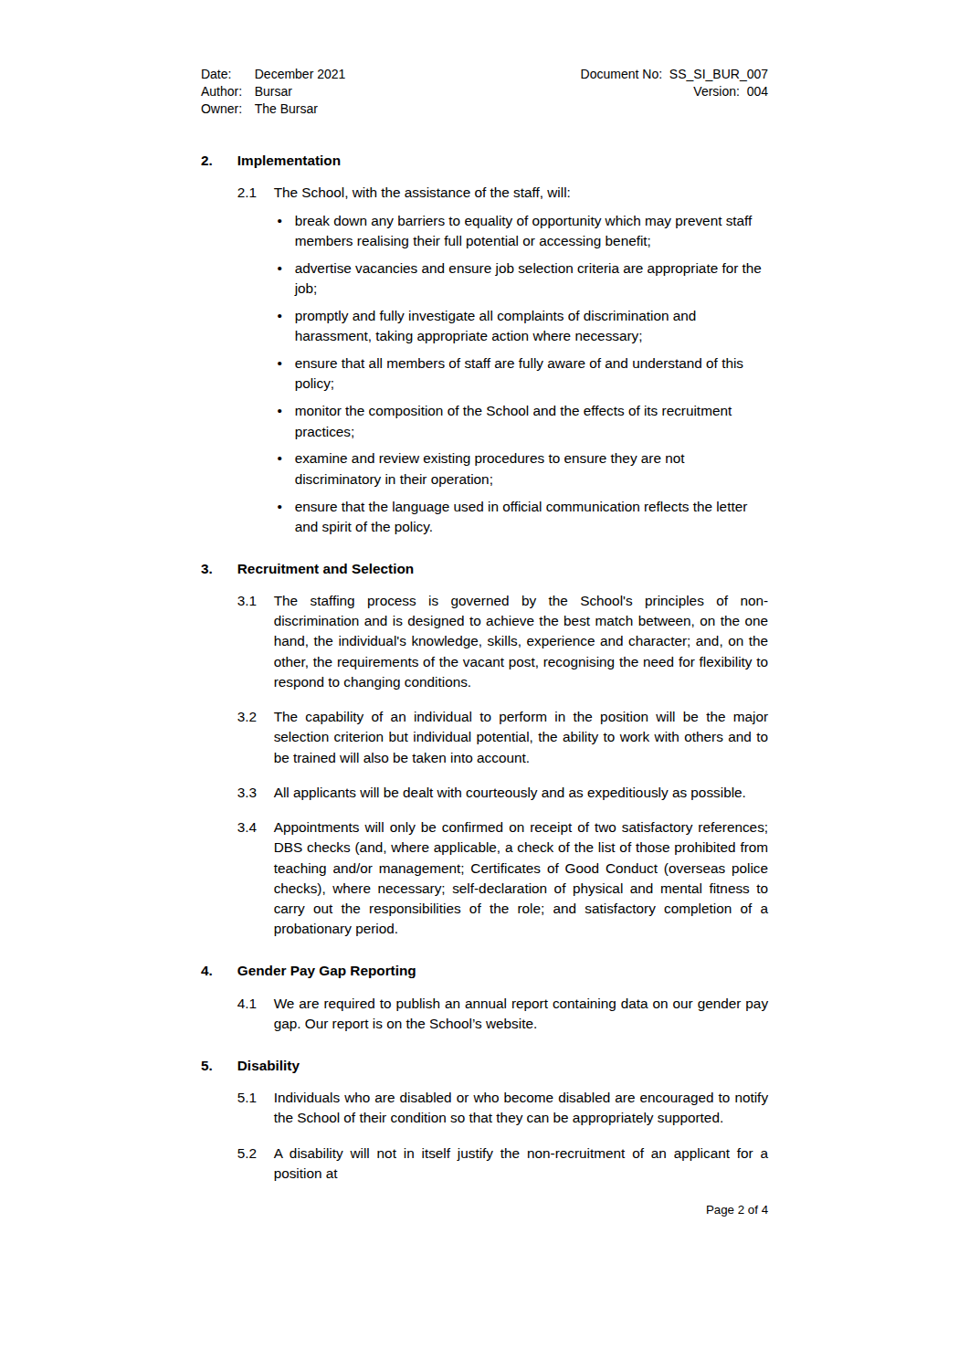| Date: December 2021 | Document No: SS_SI_BUR_007 |
| Author: Bursar | Version: 004 |
| Owner: The Bursar | |
2. Implementation
2.1 The School, with the assistance of the staff, will:
break down any barriers to equality of opportunity which may prevent staff members realising their full potential or accessing benefit;
advertise vacancies and ensure job selection criteria are appropriate for the job;
promptly and fully investigate all complaints of discrimination and harassment, taking appropriate action where necessary;
ensure that all members of staff are fully aware of and understand of this policy;
monitor the composition of the School and the effects of its recruitment practices;
examine and review existing procedures to ensure they are not discriminatory in their operation;
ensure that the language used in official communication reflects the letter and spirit of the policy.
3. Recruitment and Selection
3.1 The staffing process is governed by the School's principles of non-discrimination and is designed to achieve the best match between, on the one hand, the individual's knowledge, skills, experience and character; and, on the other, the requirements of the vacant post, recognising the need for flexibility to respond to changing conditions.
3.2 The capability of an individual to perform in the position will be the major selection criterion but individual potential, the ability to work with others and to be trained will also be taken into account.
3.3 All applicants will be dealt with courteously and as expeditiously as possible.
3.4 Appointments will only be confirmed on receipt of two satisfactory references; DBS checks (and, where applicable, a check of the list of those prohibited from teaching and/or management; Certificates of Good Conduct (overseas police checks), where necessary; self-declaration of physical and mental fitness to carry out the responsibilities of the role; and satisfactory completion of a probationary period.
4. Gender Pay Gap Reporting
4.1 We are required to publish an annual report containing data on our gender pay gap. Our report is on the School’s website.
5. Disability
5.1 Individuals who are disabled or who become disabled are encouraged to notify the School of their condition so that they can be appropriately supported.
5.2 A disability will not in itself justify the non-recruitment of an applicant for a position at
Page 2 of 4